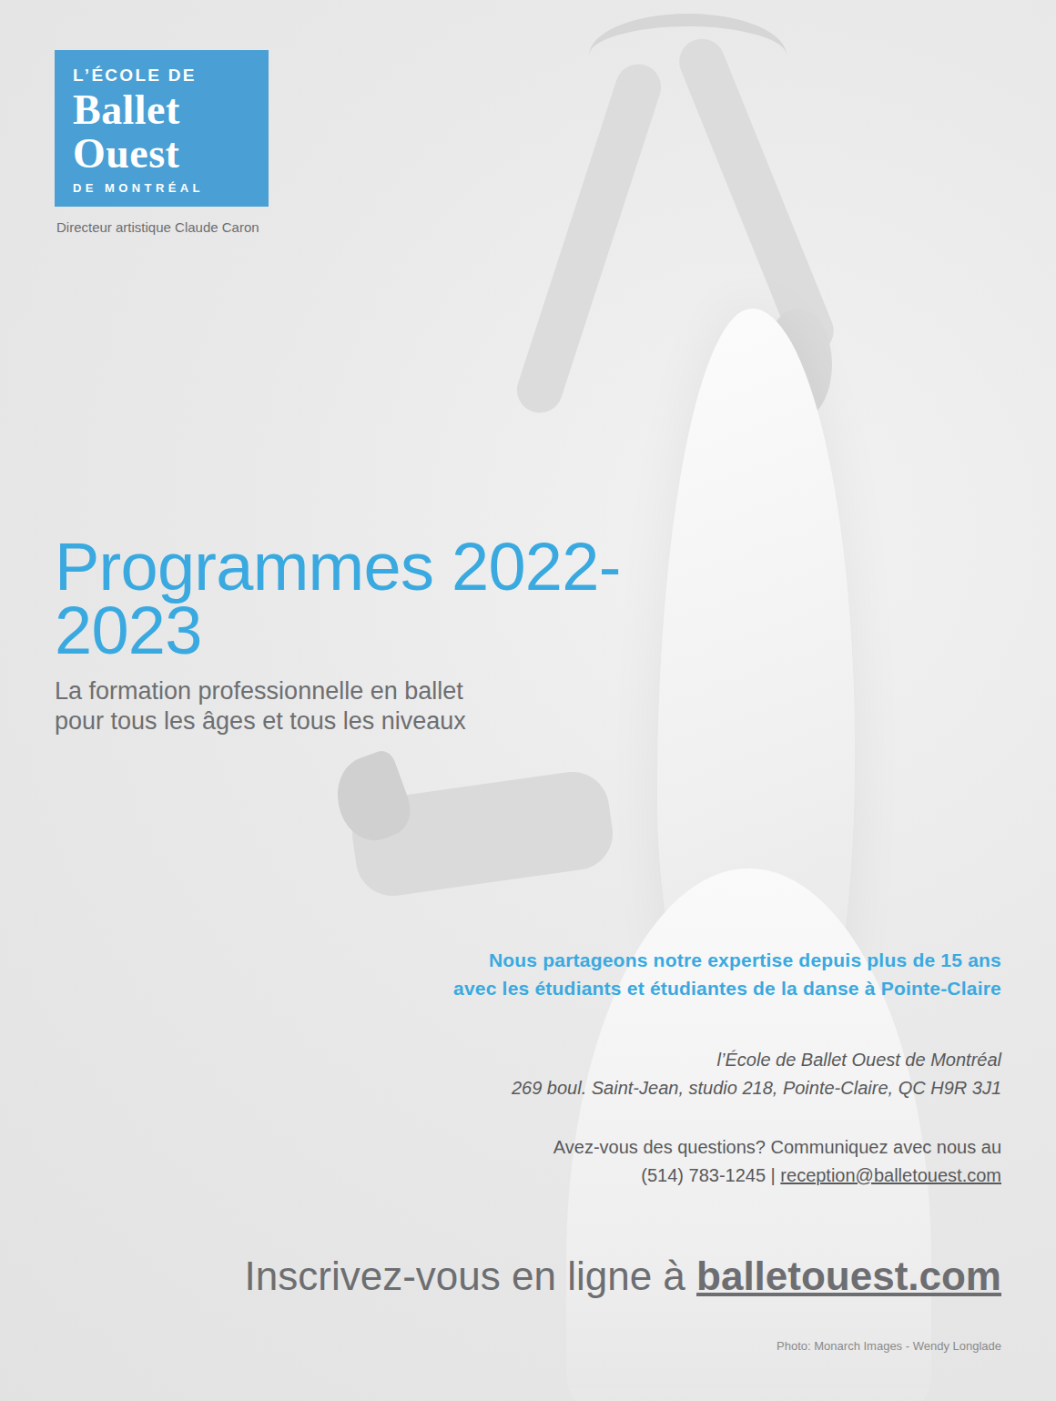L’ÉCOLE DE
Ballet
Ouest
DE MONTRÉAL
Directeur artistique Claude Caron
Programmes 2022-2023
La formation professionnelle en ballet
pour tous les âges et tous les niveaux
Nous partageons notre expertise depuis plus de 15 ans
avec les étudiants et étudiantes de la danse à Pointe-Claire
l’École de Ballet Ouest de Montréal 269 boul. Saint-Jean, studio 218, Pointe-Claire, QC H9R 3J1
Avez-vous des questions? Communiquez avec nous au
(514) 783-1245 | reception@balletouest.com
Inscrivez-vous en ligne à balletouest.com
Photo: Monarch Images - Wendy Longlade